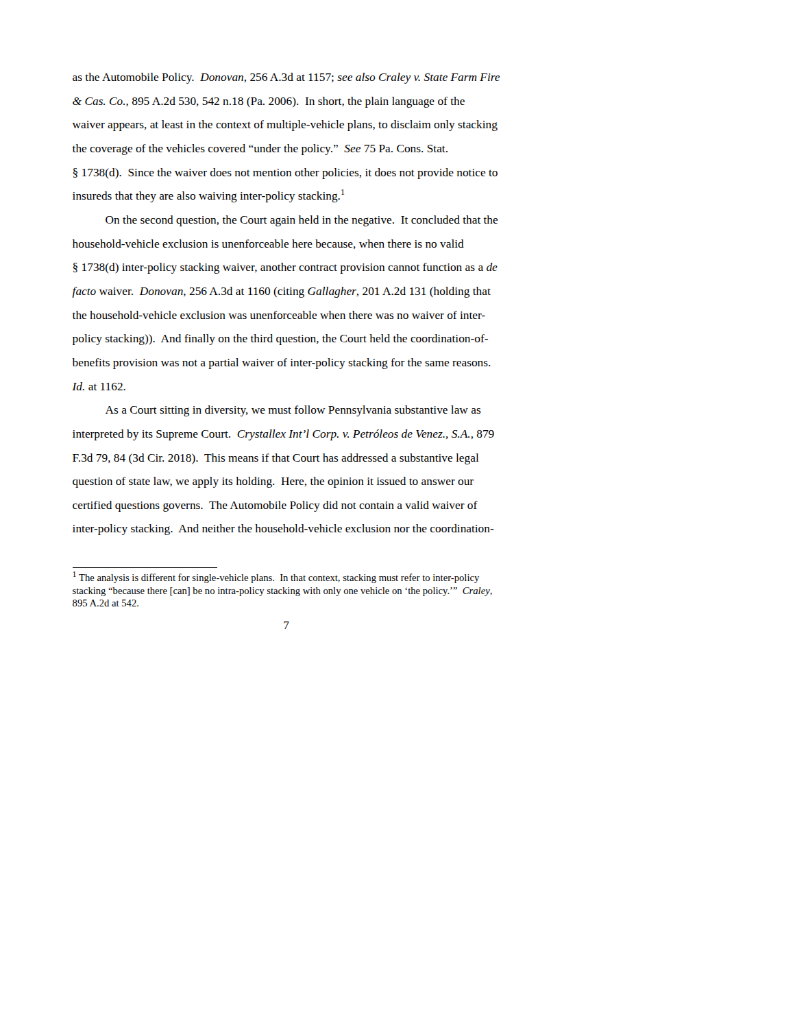as the Automobile Policy. Donovan, 256 A.3d at 1157; see also Craley v. State Farm Fire & Cas. Co., 895 A.2d 530, 542 n.18 (Pa. 2006). In short, the plain language of the waiver appears, at least in the context of multiple-vehicle plans, to disclaim only stacking the coverage of the vehicles covered “under the policy.” See 75 Pa. Cons. Stat. § 1738(d). Since the waiver does not mention other policies, it does not provide notice to insureds that they are also waiving inter-policy stacking.1
On the second question, the Court again held in the negative. It concluded that the household-vehicle exclusion is unenforceable here because, when there is no valid § 1738(d) inter-policy stacking waiver, another contract provision cannot function as a de facto waiver. Donovan, 256 A.3d at 1160 (citing Gallagher, 201 A.2d 131 (holding that the household-vehicle exclusion was unenforceable when there was no waiver of inter-policy stacking)). And finally on the third question, the Court held the coordination-of-benefits provision was not a partial waiver of inter-policy stacking for the same reasons. Id. at 1162.
As a Court sitting in diversity, we must follow Pennsylvania substantive law as interpreted by its Supreme Court. Crystallex Int’l Corp. v. Petróleos de Venez., S.A., 879 F.3d 79, 84 (3d Cir. 2018). This means if that Court has addressed a substantive legal question of state law, we apply its holding. Here, the opinion it issued to answer our certified questions governs. The Automobile Policy did not contain a valid waiver of inter-policy stacking. And neither the household-vehicle exclusion nor the coordination-
1 The analysis is different for single-vehicle plans. In that context, stacking must refer to inter-policy stacking “because there [can] be no intra-policy stacking with only one vehicle on ‘the policy.’” Craley, 895 A.2d at 542.
7